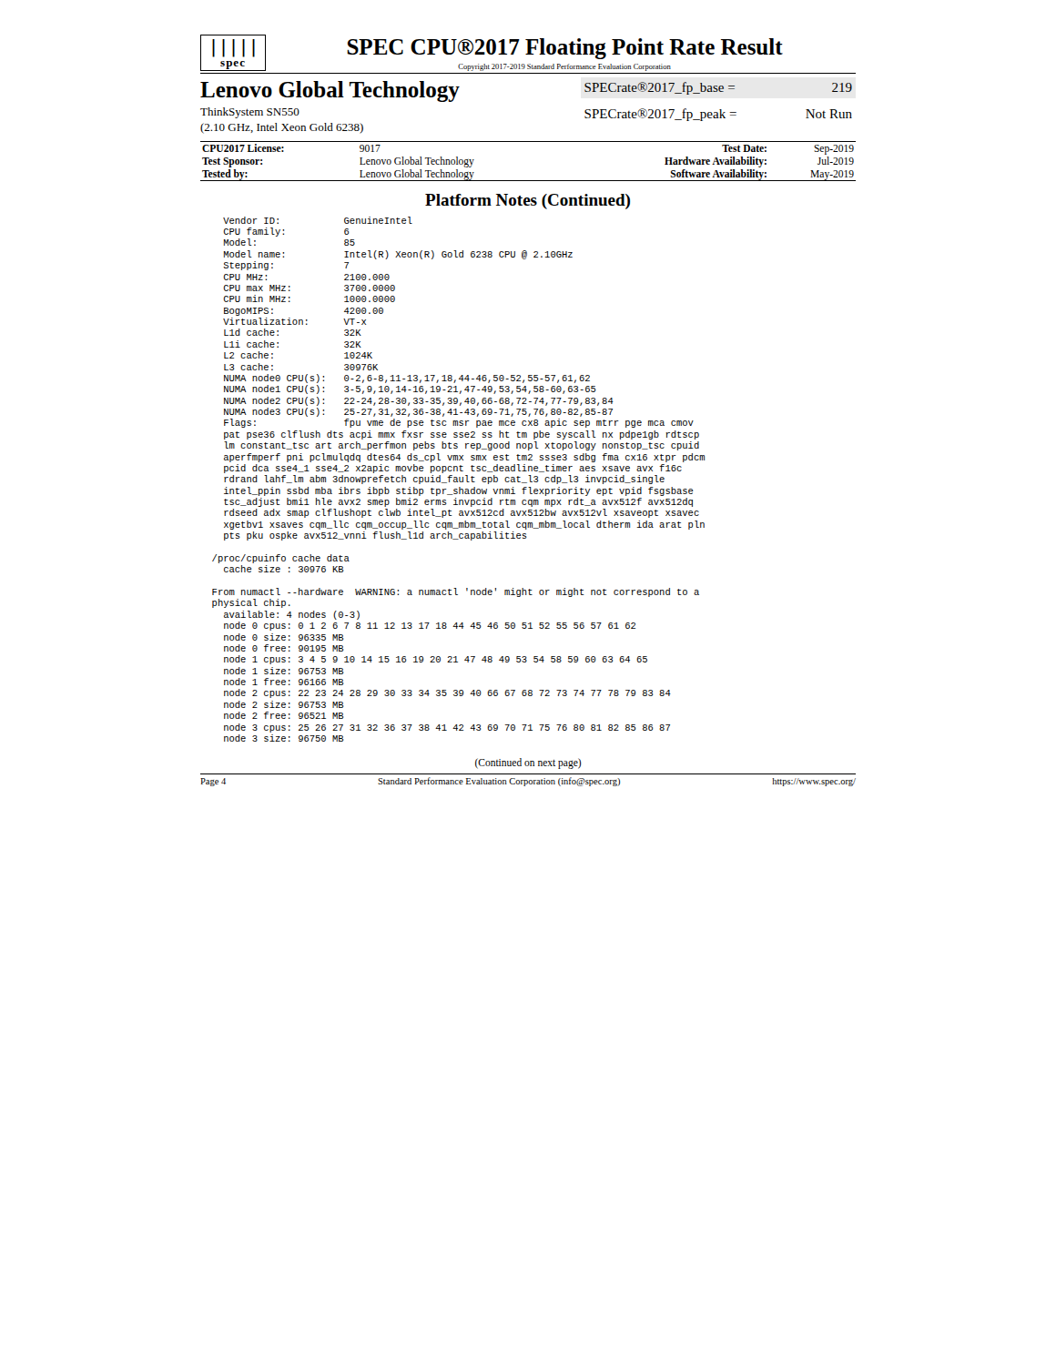|||||
spec
SPEC CPU®2017 Floating Point Rate Result
Copyright 2017-2019 Standard Performance Evaluation Corporation
Lenovo Global Technology
ThinkSystem SN550
(2.10 GHz, Intel Xeon Gold 6238)
SPECrate®2017_fp_base = 219
SPECrate®2017_fp_peak = Not Run
| CPU2017 License: | 9017 | Test Date: | Sep-2019 |
| Test Sponsor: | Lenovo Global Technology | Hardware Availability: | Jul-2019 |
| Tested by: | Lenovo Global Technology | Software Availability: | May-2019 |
Platform Notes (Continued)
    Vendor ID:           GenuineIntel
    CPU family:          6
    Model:               85
    Model name:          Intel(R) Xeon(R) Gold 6238 CPU @ 2.10GHz
    Stepping:            7
    CPU MHz:             2100.000
    CPU max MHz:         3700.0000
    CPU min MHz:         1000.0000
    BogoMIPS:            4200.00
    Virtualization:      VT-x
    L1d cache:           32K
    L1i cache:           32K
    L2 cache:            1024K
    L3 cache:            30976K
    NUMA node0 CPU(s):   0-2,6-8,11-13,17,18,44-46,50-52,55-57,61,62
    NUMA node1 CPU(s):   3-5,9,10,14-16,19-21,47-49,53,54,58-60,63-65
    NUMA node2 CPU(s):   22-24,28-30,33-35,39,40,66-68,72-74,77-79,83,84
    NUMA node3 CPU(s):   25-27,31,32,36-38,41-43,69-71,75,76,80-82,85-87
    Flags:               fpu vme de pse tsc msr pae mce cx8 apic sep mtrr pge mca cmov
    pat pse36 clflush dts acpi mmx fxsr sse sse2 ss ht tm pbe syscall nx pdpe1gb rdtscp
    lm constant_tsc art arch_perfmon pebs bts rep_good nopl xtopology nonstop_tsc cpuid
    aperfmperf pni pclmulqdq dtes64 ds_cpl vmx smx est tm2 ssse3 sdbg fma cx16 xtpr pdcm
    pcid dca sse4_1 sse4_2 x2apic movbe popcnt tsc_deadline_timer aes xsave avx f16c
    rdrand lahf_lm abm 3dnowprefetch cpuid_fault epb cat_l3 cdp_l3 invpcid_single
    intel_ppin ssbd mba ibrs ibpb stibp tpr_shadow vnmi flexpriority ept vpid fsgsbase
    tsc_adjust bmi1 hle avx2 smep bmi2 erms invpcid rtm cqm mpx rdt_a avx512f avx512dq
    rdseed adx smap clflushopt clwb intel_pt avx512cd avx512bw avx512vl xsaveopt xsavec
    xgetbv1 xsaves cqm_llc cqm_occup_llc cqm_mbm_total cqm_mbm_local dtherm ida arat pln
    pts pku ospke avx512_vnni flush_l1d arch_capabilities

  /proc/cpuinfo cache data
    cache size : 30976 KB

  From numactl --hardware  WARNING: a numactl 'node' might or might not correspond to a
  physical chip.
    available: 4 nodes (0-3)
    node 0 cpus: 0 1 2 6 7 8 11 12 13 17 18 44 45 46 50 51 52 55 56 57 61 62
    node 0 size: 96335 MB
    node 0 free: 90195 MB
    node 1 cpus: 3 4 5 9 10 14 15 16 19 20 21 47 48 49 53 54 58 59 60 63 64 65
    node 1 size: 96753 MB
    node 1 free: 96166 MB
    node 2 cpus: 22 23 24 28 29 30 33 34 35 39 40 66 67 68 72 73 74 77 78 79 83 84
    node 2 size: 96753 MB
    node 2 free: 96521 MB
    node 3 cpus: 25 26 27 31 32 36 37 38 41 42 43 69 70 71 75 76 80 81 82 85 86 87
    node 3 size: 96750 MB
(Continued on next page)
Page 4
Standard Performance Evaluation Corporation (info@spec.org)
https://www.spec.org/